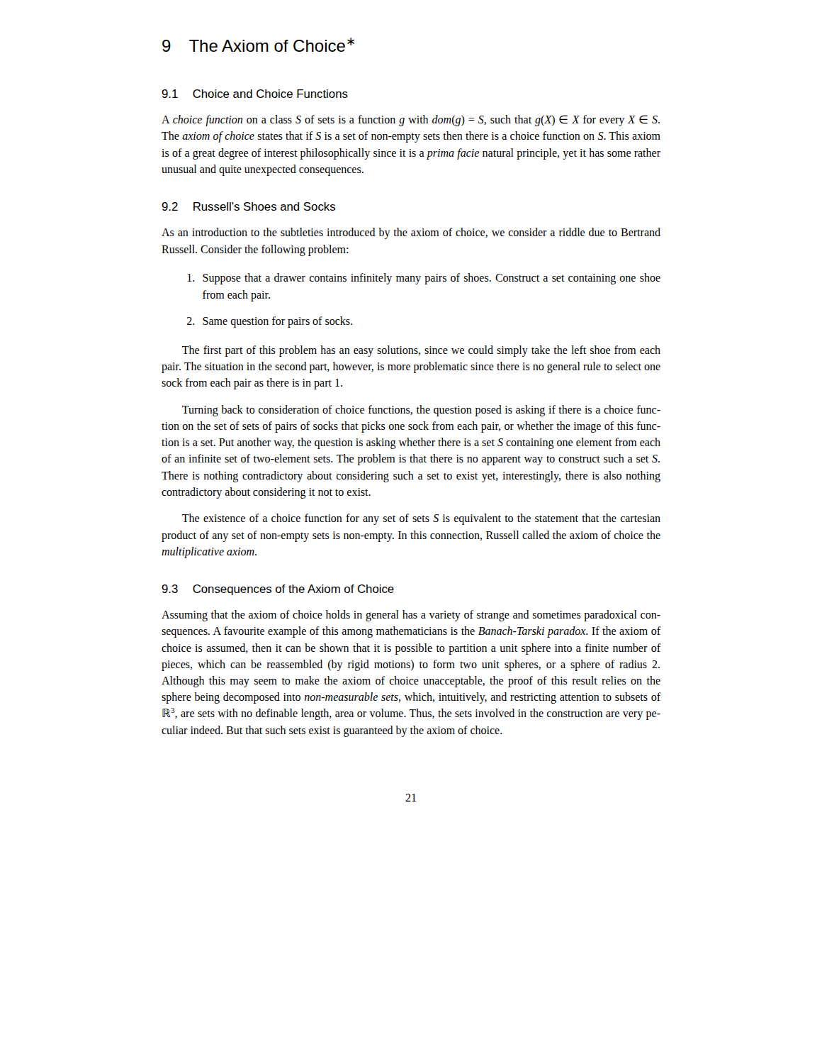9 The Axiom of Choice∗
9.1 Choice and Choice Functions
A choice function on a class S of sets is a function g with dom(g) = S, such that g(X) ∈ X for every X ∈ S. The axiom of choice states that if S is a set of non-empty sets then there is a choice function on S. This axiom is of a great degree of interest philosophically since it is a prima facie natural principle, yet it has some rather unusual and quite unexpected consequences.
9.2 Russell's Shoes and Socks
As an introduction to the subtleties introduced by the axiom of choice, we consider a riddle due to Bertrand Russell. Consider the following problem:
Suppose that a drawer contains infinitely many pairs of shoes. Construct a set containing one shoe from each pair.
Same question for pairs of socks.
The first part of this problem has an easy solutions, since we could simply take the left shoe from each pair. The situation in the second part, however, is more problematic since there is no general rule to select one sock from each pair as there is in part 1.
Turning back to consideration of choice functions, the question posed is asking if there is a choice function on the set of sets of pairs of socks that picks one sock from each pair, or whether the image of this function is a set. Put another way, the question is asking whether there is a set S containing one element from each of an infinite set of two-element sets. The problem is that there is no apparent way to construct such a set S. There is nothing contradictory about considering such a set to exist yet, interestingly, there is also nothing contradictory about considering it not to exist.
The existence of a choice function for any set of sets S is equivalent to the statement that the cartesian product of any set of non-empty sets is non-empty. In this connection, Russell called the axiom of choice the multiplicative axiom.
9.3 Consequences of the Axiom of Choice
Assuming that the axiom of choice holds in general has a variety of strange and sometimes paradoxical consequences. A favourite example of this among mathematicians is the Banach-Tarski paradox. If the axiom of choice is assumed, then it can be shown that it is possible to partition a unit sphere into a finite number of pieces, which can be reassembled (by rigid motions) to form two unit spheres, or a sphere of radius 2. Although this may seem to make the axiom of choice unacceptable, the proof of this result relies on the sphere being decomposed into non-measurable sets, which, intuitively, and restricting attention to subsets of ℝ3, are sets with no definable length, area or volume. Thus, the sets involved in the construction are very peculiar indeed. But that such sets exist is guaranteed by the axiom of choice.
21